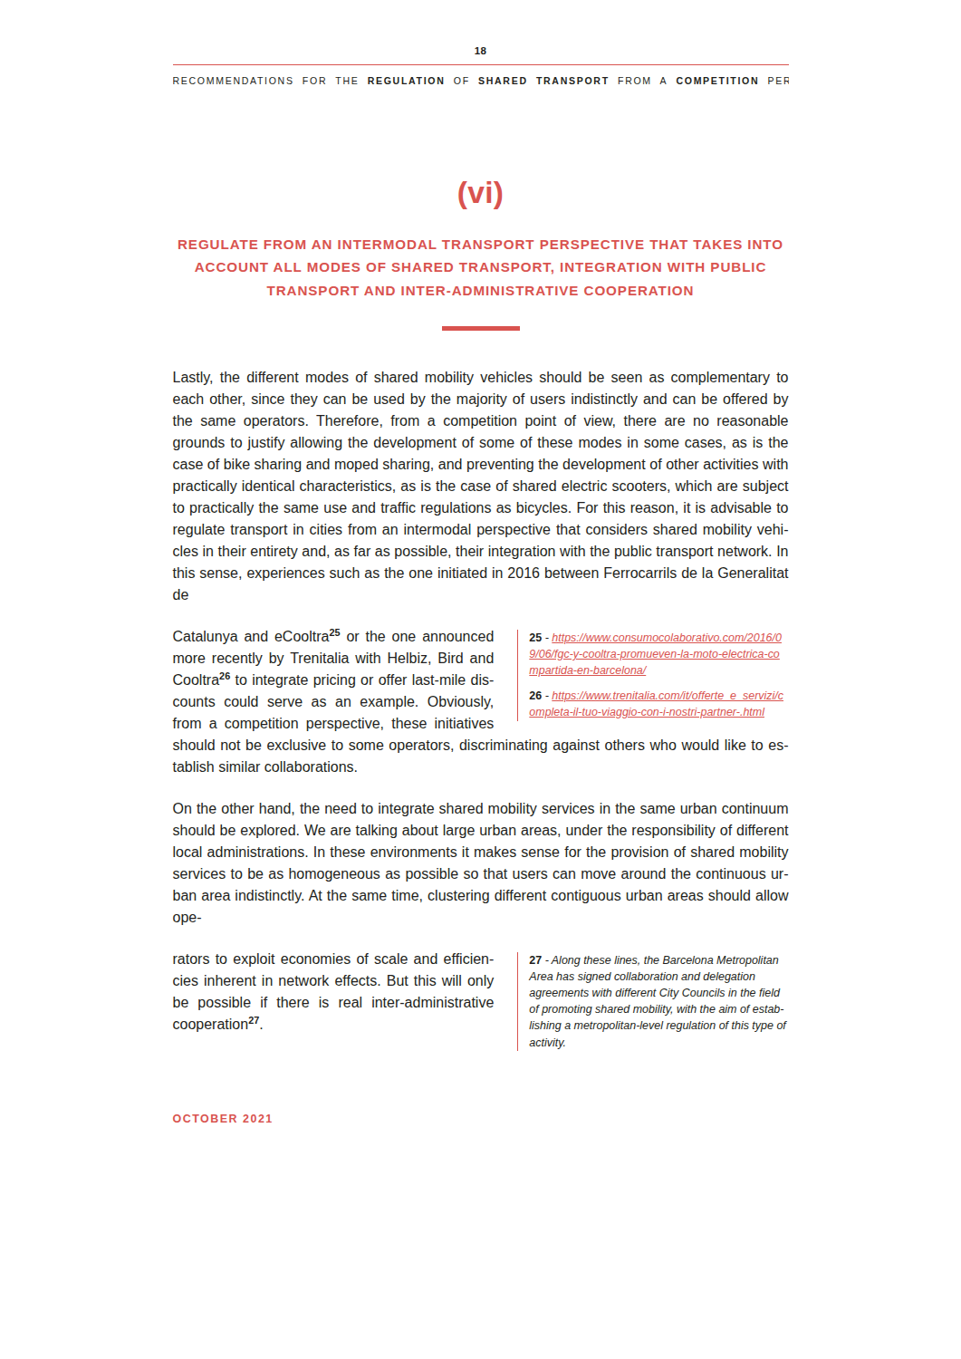18
Recommendations for the Regulation of Shared Transport from a Competition Perspective
(vi)
Regulate from an intermodal transport perspective that takes into account all modes of shared transport, integration with public transport and inter-administrative cooperation
Lastly, the different modes of shared mobility vehicles should be seen as complementary to each other, since they can be used by the majority of users indistinctly and can be offered by the same operators. Therefore, from a competition point of view, there are no reasonable grounds to justify allowing the development of some of these modes in some cases, as is the case of bike sharing and moped sharing, and preventing the development of other activities with practically identical characteristics, as is the case of shared electric scooters, which are subject to practically the same use and traffic regulations as bicycles. For this reason, it is advisable to regulate transport in cities from an intermodal perspective that considers shared mobility vehicles in their entirety and, as far as possible, their integration with the public transport network. In this sense, experiences such as the one initiated in 2016 between Ferrocarrils de la Generalitat de
25 - https://www.consumocolaborativo.com/2016/09/06/fgc-y-cooltra-promueven-la-moto-electrica-compartida-en-barcelona/
26 - https://www.trenitalia.com/it/offerte_e_servizi/completa-il-tuo-viaggio-con-i-nostri-partner-.html
Catalunya and eCooltra25 or the one announced more recently by Trenitalia with Helbiz, Bird and Cooltra26 to integrate pricing or offer last-mile discounts could serve as an example. Obviously, from a competition perspective, these initiatives should not be exclusive to some operators, discriminating against others who would like to establish similar collaborations.
On the other hand, the need to integrate shared mobility services in the same urban continuum should be explored. We are talking about large urban areas, under the responsibility of different local administrations. In these environments it makes sense for the provision of shared mobility services to be as homogeneous as possible so that users can move around the continuous urban area indistinctly. At the same time, clustering different contiguous urban areas should allow ope-
27 - Along these lines, the Barcelona Metropolitan Area has signed collaboration and delegation agreements with different City Councils in the field of promoting shared mobility, with the aim of establishing a metropolitan-level regulation of this type of activity.
rators to exploit economies of scale and efficiencies inherent in network effects. But this will only be possible if there is real inter-administrative cooperation27.
October 2021